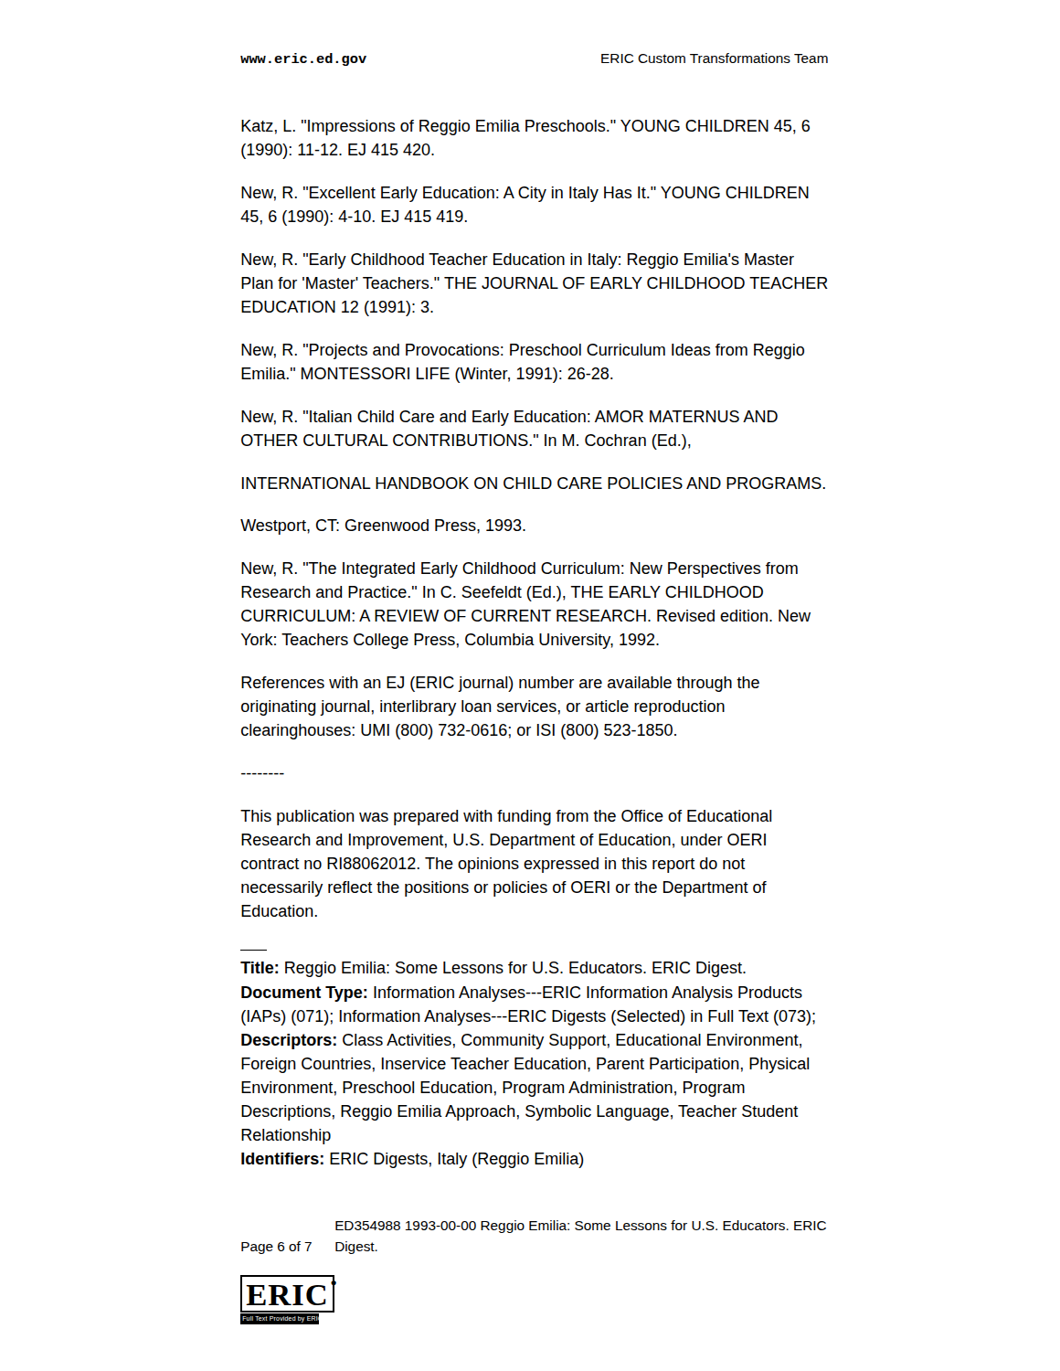www.eric.ed.gov ERIC Custom Transformations Team
Katz, L. "Impressions of Reggio Emilia Preschools." YOUNG CHILDREN 45, 6 (1990): 11-12. EJ 415 420.
New, R. "Excellent Early Education: A City in Italy Has It." YOUNG CHILDREN 45, 6 (1990): 4-10. EJ 415 419.
New, R. "Early Childhood Teacher Education in Italy: Reggio Emilia's Master Plan for 'Master' Teachers." THE JOURNAL OF EARLY CHILDHOOD TEACHER EDUCATION 12 (1991): 3.
New, R. "Projects and Provocations: Preschool Curriculum Ideas from Reggio Emilia." MONTESSORI LIFE (Winter, 1991): 26-28.
New, R. "Italian Child Care and Early Education: AMOR MATERNUS AND OTHER CULTURAL CONTRIBUTIONS." In M. Cochran (Ed.),
INTERNATIONAL HANDBOOK ON CHILD CARE POLICIES AND PROGRAMS.
Westport, CT: Greenwood Press, 1993.
New, R. "The Integrated Early Childhood Curriculum: New Perspectives from Research and Practice." In C. Seefeldt (Ed.), THE EARLY CHILDHOOD CURRICULUM: A REVIEW OF CURRENT RESEARCH. Revised edition. New York: Teachers College Press, Columbia University, 1992.
References with an EJ (ERIC journal) number are available through the originating journal, interlibrary loan services, or article reproduction clearinghouses: UMI (800) 732-0616; or ISI (800) 523-1850.
--------
This publication was prepared with funding from the Office of Educational Research and Improvement, U.S. Department of Education, under OERI contract no RI88062012. The opinions expressed in this report do not necessarily reflect the positions or policies of OERI or the Department of Education.
Title: Reggio Emilia: Some Lessons for U.S. Educators. ERIC Digest.
Document Type: Information Analyses---ERIC Information Analysis Products (IAPs) (071); Information Analyses---ERIC Digests (Selected) in Full Text (073);
Descriptors: Class Activities, Community Support, Educational Environment, Foreign Countries, Inservice Teacher Education, Parent Participation, Physical Environment, Preschool Education, Program Administration, Program Descriptions, Reggio Emilia Approach, Symbolic Language, Teacher Student Relationship
Identifiers: ERIC Digests, Italy (Reggio Emilia)
Page 6 of 7 ED354988 1993-00-00 Reggio Emilia: Some Lessons for U.S. Educators. ERIC Digest.
ERIC●
Full Text Provided by ERIC